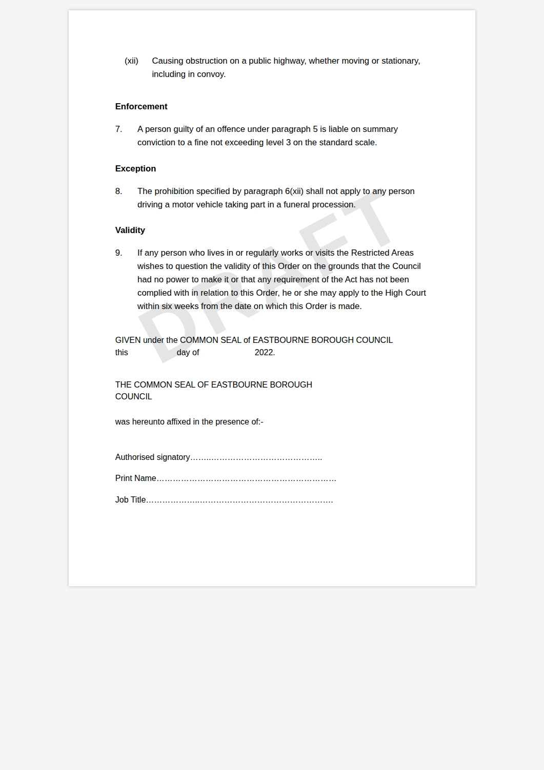DRAFT
(xii)
Causing obstruction on a public highway, whether moving or stationary, including in convoy.
Enforcement
7.
A person guilty of an offence under paragraph 5 is liable on summary conviction to a fine not exceeding level 3 on the standard scale.
Exception
8.
The prohibition specified by paragraph 6(xii) shall not apply to any person driving a motor vehicle taking part in a funeral procession.
Validity
9.
If any person who lives in or regularly works or visits the Restricted Areas wishes to question the validity of this Order on the grounds that the Council had no power to make it or that any requirement of the Act has not been complied with in relation to this Order, he or she may apply to the High Court within six weeks from the date on which this Order is made.
GIVEN under the COMMON SEAL of EASTBOURNE BOROUGH COUNCIL
this day of 2022.
THE COMMON SEAL OF EASTBOURNE BOROUGH
COUNCIL
was hereunto affixed in the presence of:-
Authorised signatory……..…………………………………..
Print Name…………………………………………………………
Job Title………………..………………………………………….